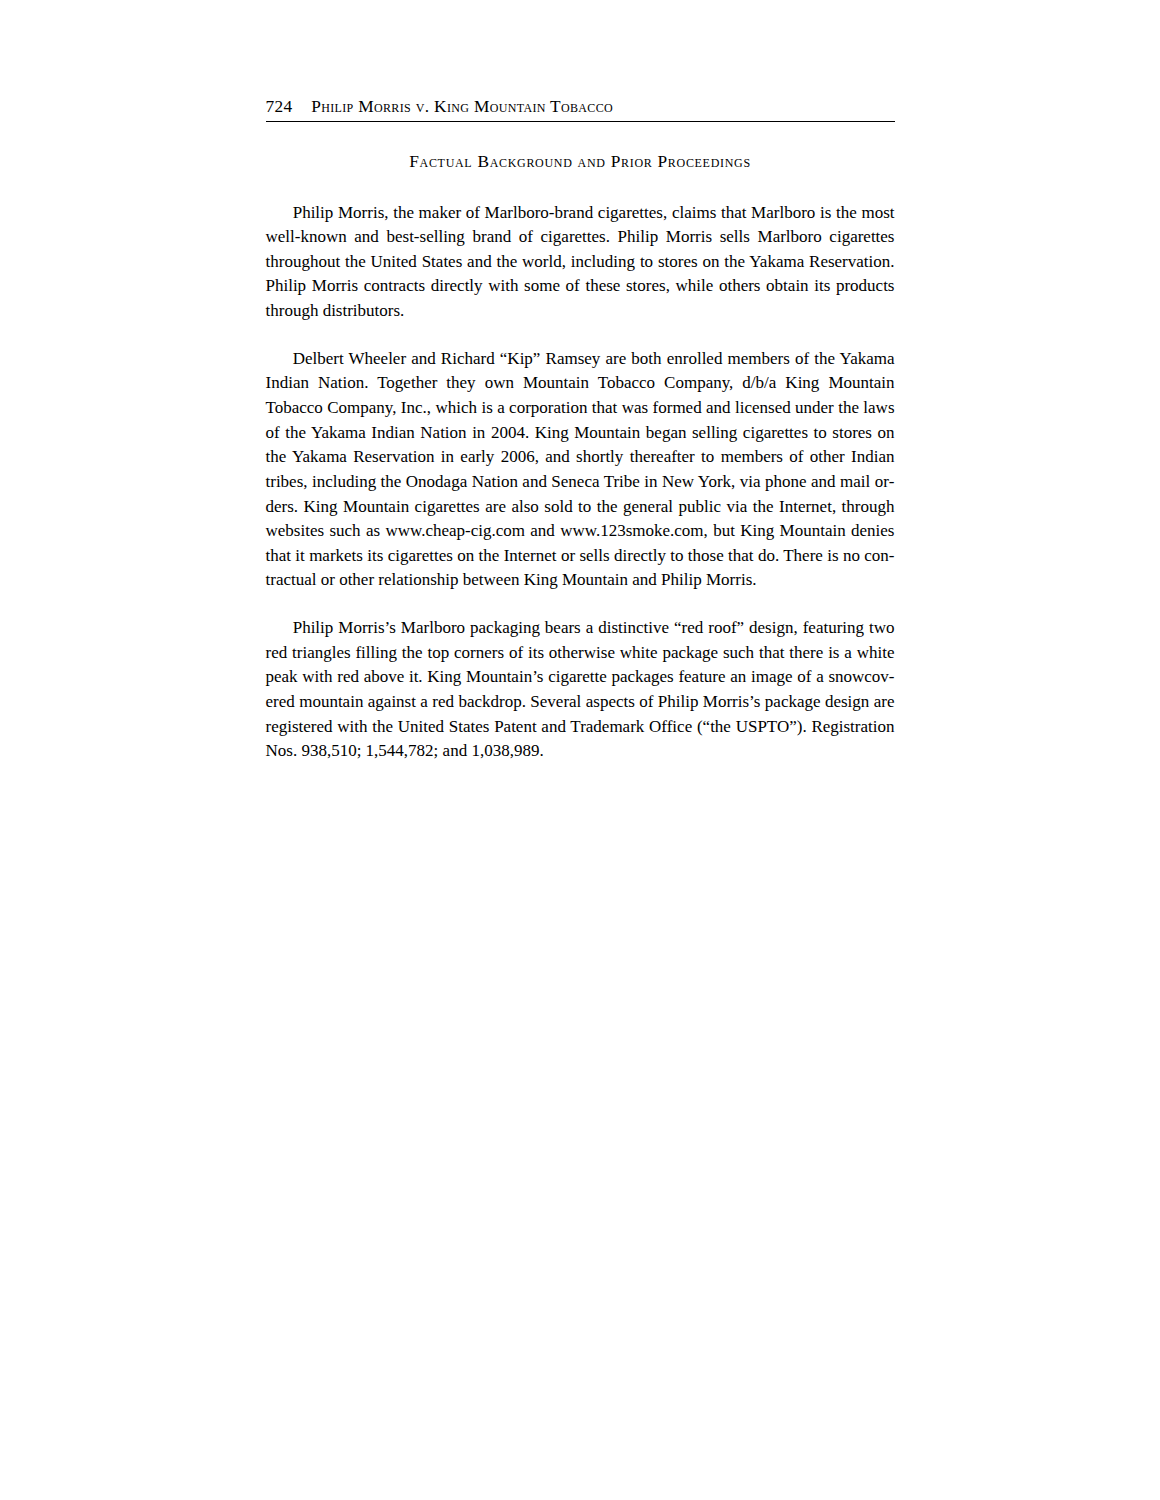724 Philip Morris v. King Mountain Tobacco
Factual Background and Prior Proceedings
Philip Morris, the maker of Marlboro-brand cigarettes, claims that Marlboro is the most well-known and best-selling brand of cigarettes. Philip Morris sells Marlboro cigarettes throughout the United States and the world, including to stores on the Yakama Reservation. Philip Morris contracts directly with some of these stores, while others obtain its products through distributors.
Delbert Wheeler and Richard “Kip” Ramsey are both enrolled members of the Yakama Indian Nation. Together they own Mountain Tobacco Company, d/b/a King Mountain Tobacco Company, Inc., which is a corporation that was formed and licensed under the laws of the Yakama Indian Nation in 2004. King Mountain began selling cigarettes to stores on the Yakama Reservation in early 2006, and shortly thereafter to members of other Indian tribes, including the Onodaga Nation and Seneca Tribe in New York, via phone and mail orders. King Mountain cigarettes are also sold to the general public via the Internet, through websites such as www.cheap-cig.com and www.123smoke.com, but King Mountain denies that it markets its cigarettes on the Internet or sells directly to those that do. There is no contractual or other relationship between King Mountain and Philip Morris.
Philip Morris’s Marlboro packaging bears a distinctive “red roof” design, featuring two red triangles filling the top corners of its otherwise white package such that there is a white peak with red above it. King Mountain’s cigarette packages feature an image of a snowcovered mountain against a red backdrop. Several aspects of Philip Morris’s package design are regis­tered with the United States Patent and Trademark Office (“the USPTO”). Registration Nos. 938,510; 1,544,782; and 1,038,989.